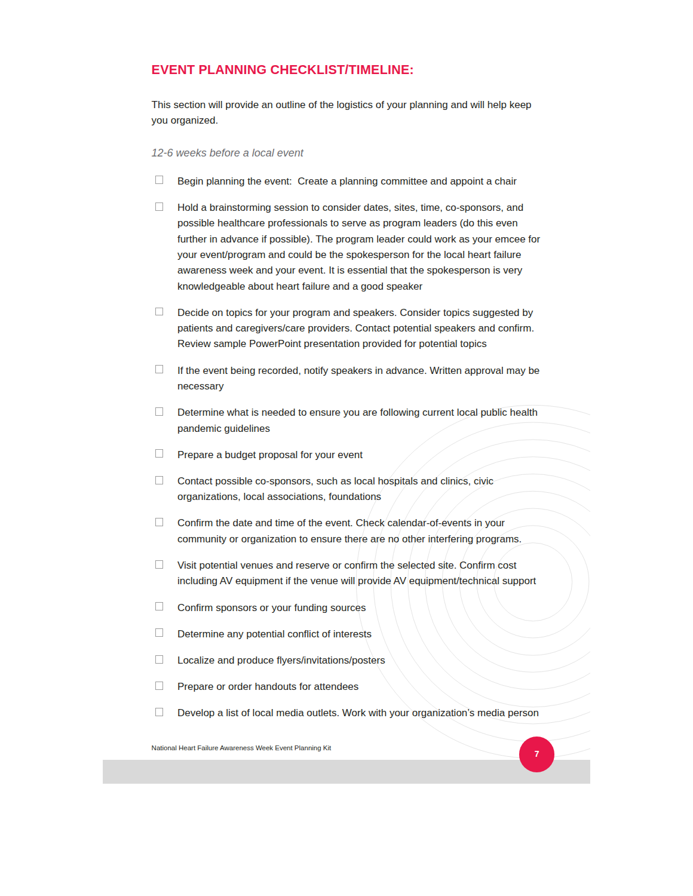Event Planning Checklist/Timeline:
This section will provide an outline of the logistics of your planning and will help keep you organized.
12-6 weeks before a local event
Begin planning the event: Create a planning committee and appoint a chair
Hold a brainstorming session to consider dates, sites, time, co-sponsors, and possible healthcare professionals to serve as program leaders (do this even further in advance if possible). The program leader could work as your emcee for your event/program and could be the spokesperson for the local heart failure awareness week and your event. It is essential that the spokesperson is very knowledgeable about heart failure and a good speaker
Decide on topics for your program and speakers. Consider topics suggested by patients and caregivers/care providers. Contact potential speakers and confirm. Review sample PowerPoint presentation provided for potential topics
If the event being recorded, notify speakers in advance. Written approval may be necessary
Determine what is needed to ensure you are following current local public health pandemic guidelines
Prepare a budget proposal for your event
Contact possible co-sponsors, such as local hospitals and clinics, civic organizations, local associations, foundations
Confirm the date and time of the event. Check calendar-of-events in your community or organization to ensure there are no other interfering programs.
Visit potential venues and reserve or confirm the selected site. Confirm cost including AV equipment if the venue will provide AV equipment/technical support
Confirm sponsors or your funding sources
Determine any potential conflict of interests
Localize and produce flyers/invitations/posters
Prepare or order handouts for attendees
Develop a list of local media outlets. Work with your organization’s media person
National Heart Failure Awareness Week Event Planning Kit
7